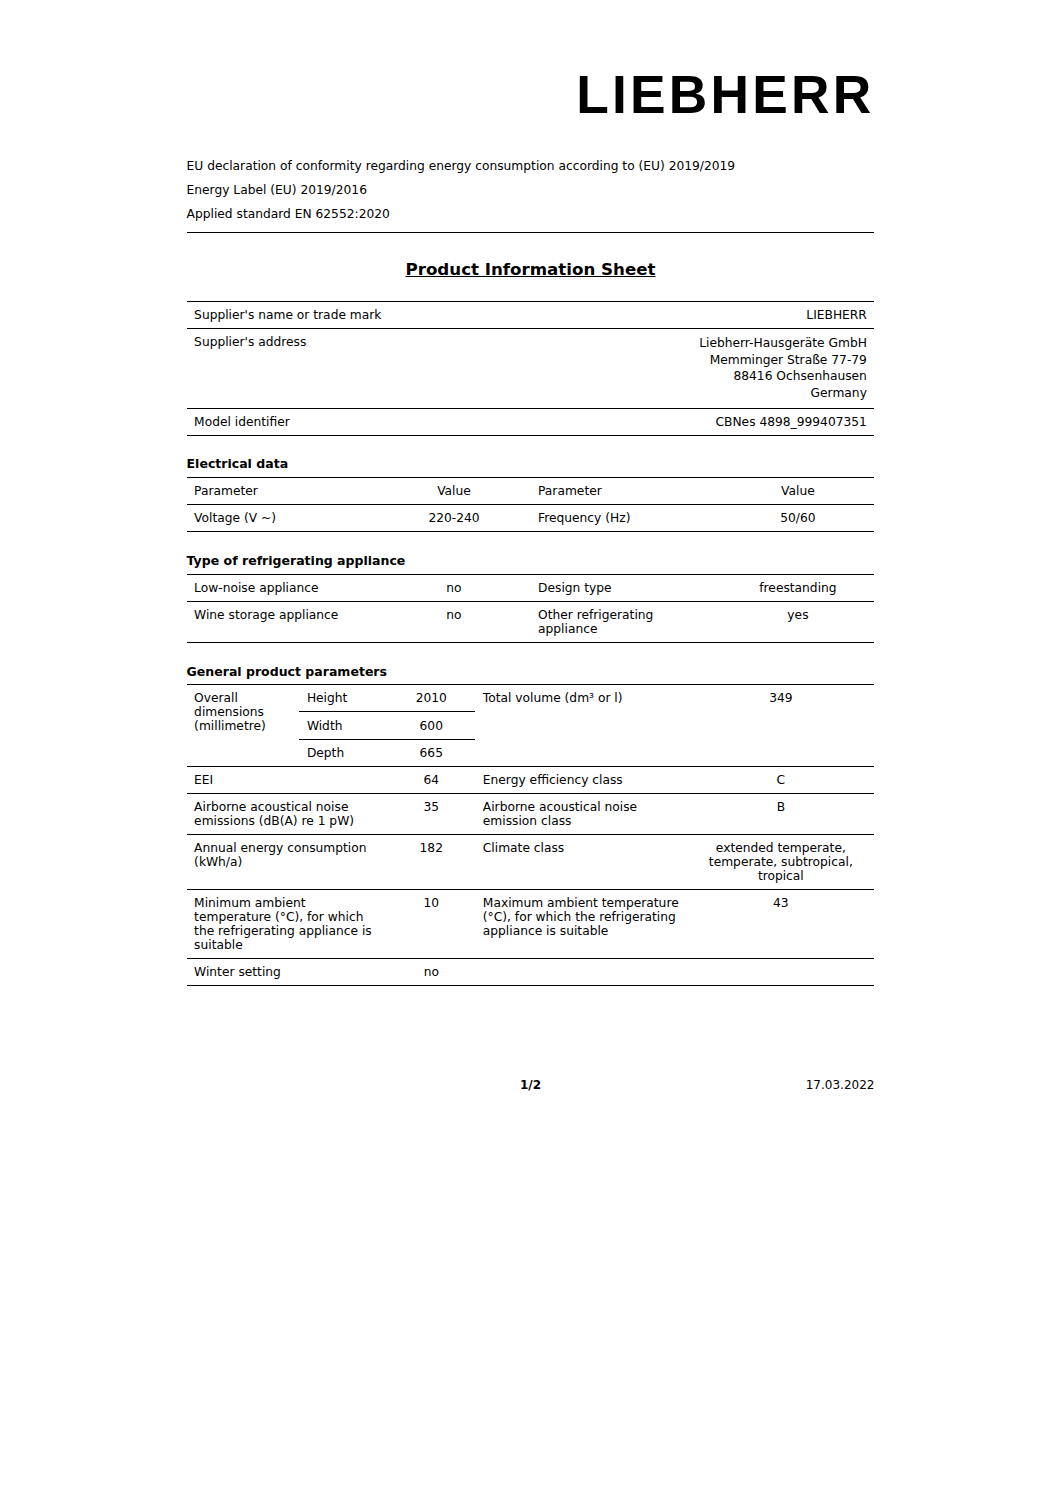LIEBHERR
EU declaration of conformity regarding energy consumption according to (EU) 2019/2019
Energy Label (EU) 2019/2016
Applied standard EN 62552:2020
Product Information Sheet
| Supplier's name or trade mark | LIEBHERR |
| Supplier's address | Liebherr-Hausgeräte GmbH Memminger Straße 77-79 88416 Ochsenhausen Germany |
| Model identifier | CBNes 4898_999407351 |
Electrical data
| Parameter | Value | Parameter | Value |
| Voltage (V ~) | 220-240 | Frequency (Hz) | 50/60 |
Type of refrigerating appliance
| Low-noise appliance | no | Design type | freestanding |
| Wine storage appliance | no | Other refrigerating appliance | yes |
General product parameters
| Overall dimensions (millimetre) | Height | 2010 | Total volume (dm³ or l) | 349 |
| Width | 600 |
| Depth | 665 |
| EEI | 64 | Energy efficiency class | C |
| Airborne acoustical noise emissions (dB(A) re 1 pW) | 35 | Airborne acoustical noise emission class | B |
| Annual energy consumption (kWh/a) | 182 | Climate class | extended temperate, temperate, subtropical, tropical |
| Minimum ambient temperature (°C), for which the refrigerating appliance is suitable | 10 | Maximum ambient temperature (°C), for which the refrigerating appliance is suitable | 43 |
| Winter setting | no | | |
1/2
17.03.2022